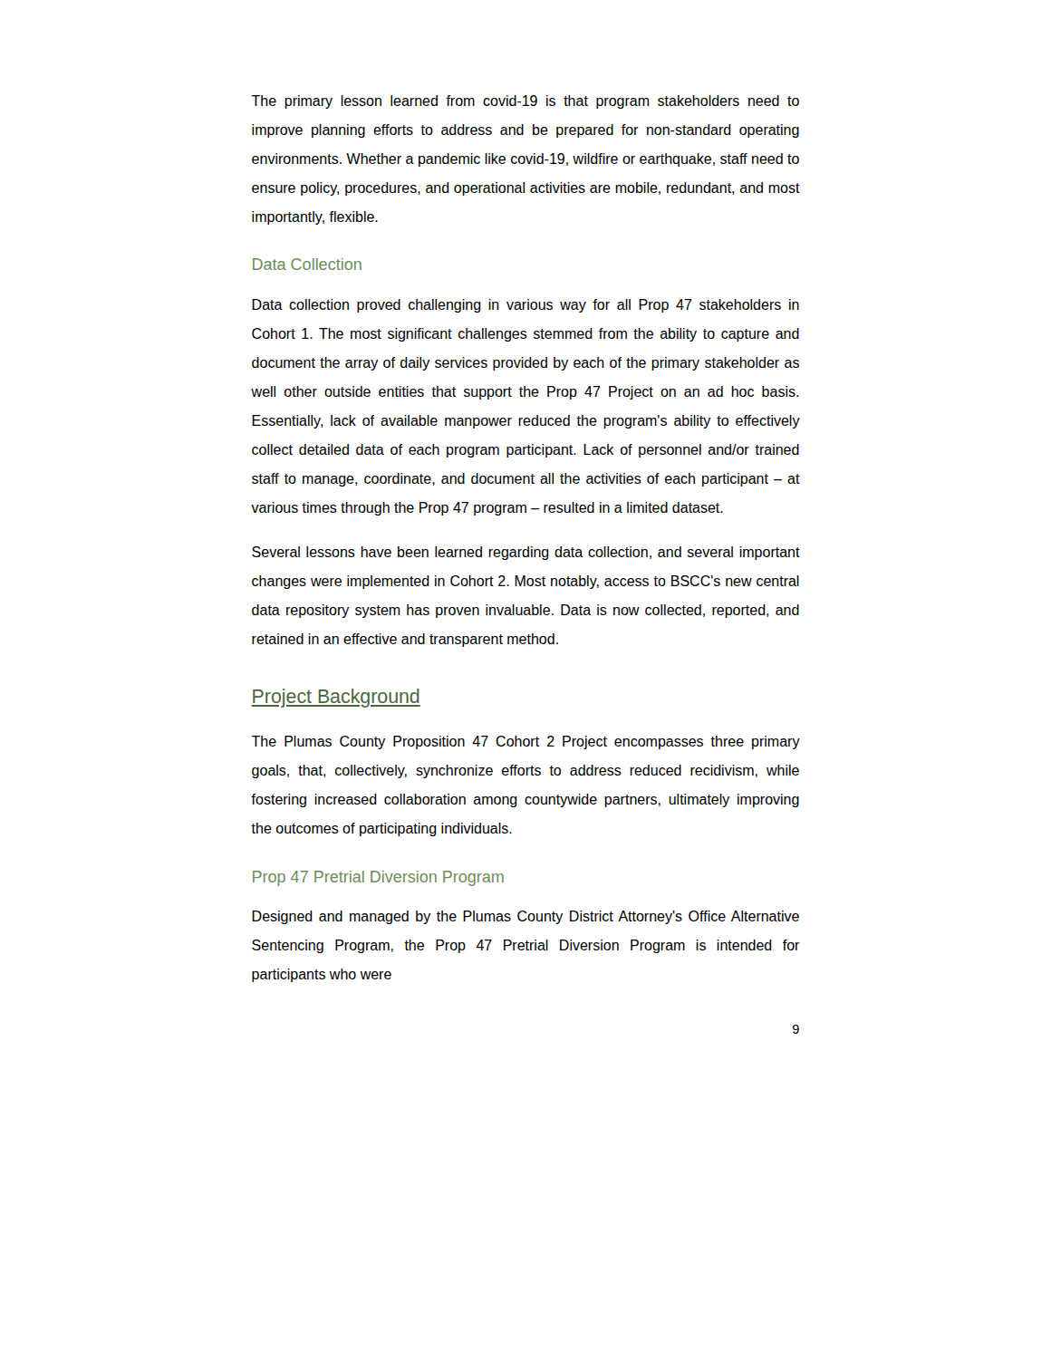The primary lesson learned from covid-19 is that program stakeholders need to improve planning efforts to address and be prepared for non-standard operating environments. Whether a pandemic like covid-19, wildfire or earthquake, staff need to ensure policy, procedures, and operational activities are mobile, redundant, and most importantly, flexible.
Data Collection
Data collection proved challenging in various way for all Prop 47 stakeholders in Cohort 1. The most significant challenges stemmed from the ability to capture and document the array of daily services provided by each of the primary stakeholder as well other outside entities that support the Prop 47 Project on an ad hoc basis. Essentially, lack of available manpower reduced the program's ability to effectively collect detailed data of each program participant. Lack of personnel and/or trained staff to manage, coordinate, and document all the activities of each participant – at various times through the Prop 47 program – resulted in a limited dataset.
Several lessons have been learned regarding data collection, and several important changes were implemented in Cohort 2. Most notably, access to BSCC's new central data repository system has proven invaluable. Data is now collected, reported, and retained in an effective and transparent method.
Project Background
The Plumas County Proposition 47 Cohort 2 Project encompasses three primary goals, that, collectively, synchronize efforts to address reduced recidivism, while fostering increased collaboration among countywide partners, ultimately improving the outcomes of participating individuals.
Prop 47 Pretrial Diversion Program
Designed and managed by the Plumas County District Attorney's Office Alternative Sentencing Program, the Prop 47 Pretrial Diversion Program is intended for participants who were
9